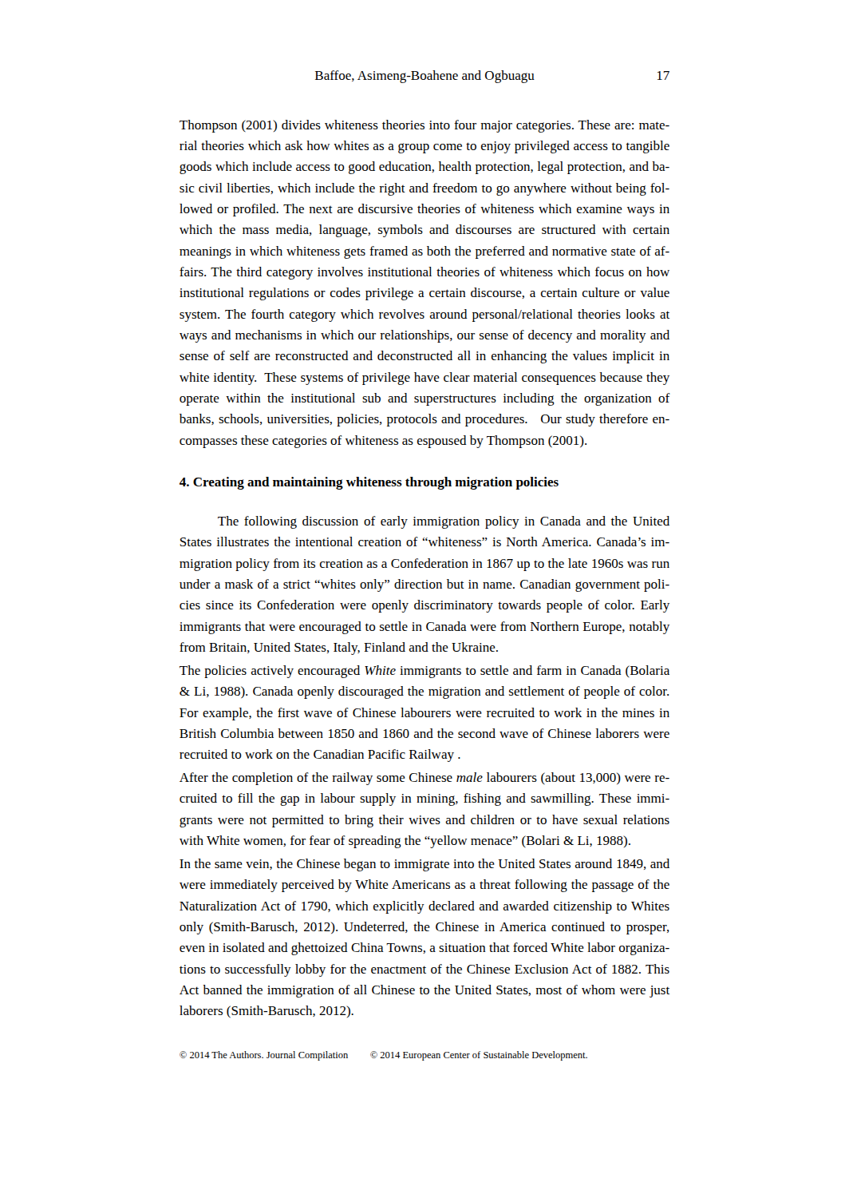Baffoe, Asimeng-Boahene and Ogbuagu 17
Thompson (2001) divides whiteness theories into four major categories. These are: material theories which ask how whites as a group come to enjoy privileged access to tangible goods which include access to good education, health protection, legal protection, and basic civil liberties, which include the right and freedom to go anywhere without being followed or profiled. The next are discursive theories of whiteness which examine ways in which the mass media, language, symbols and discourses are structured with certain meanings in which whiteness gets framed as both the preferred and normative state of affairs. The third category involves institutional theories of whiteness which focus on how institutional regulations or codes privilege a certain discourse, a certain culture or value system. The fourth category which revolves around personal/relational theories looks at ways and mechanisms in which our relationships, our sense of decency and morality and sense of self are reconstructed and deconstructed all in enhancing the values implicit in white identity. These systems of privilege have clear material consequences because they operate within the institutional sub and superstructures including the organization of banks, schools, universities, policies, protocols and procedures. Our study therefore encompasses these categories of whiteness as espoused by Thompson (2001).
4. Creating and maintaining whiteness through migration policies
The following discussion of early immigration policy in Canada and the United States illustrates the intentional creation of “whiteness” is North America. Canada’s immigration policy from its creation as a Confederation in 1867 up to the late 1960s was run under a mask of a strict “whites only” direction but in name. Canadian government policies since its Confederation were openly discriminatory towards people of color. Early immigrants that were encouraged to settle in Canada were from Northern Europe, notably from Britain, United States, Italy, Finland and the Ukraine.
The policies actively encouraged White immigrants to settle and farm in Canada (Bolaria & Li, 1988). Canada openly discouraged the migration and settlement of people of color. For example, the first wave of Chinese labourers were recruited to work in the mines in British Columbia between 1850 and 1860 and the second wave of Chinese laborers were recruited to work on the Canadian Pacific Railway .
After the completion of the railway some Chinese male labourers (about 13,000) were recruited to fill the gap in labour supply in mining, fishing and sawmilling. These immigrants were not permitted to bring their wives and children or to have sexual relations with White women, for fear of spreading the “yellow menace” (Bolari & Li, 1988).
In the same vein, the Chinese began to immigrate into the United States around 1849, and were immediately perceived by White Americans as a threat following the passage of the Naturalization Act of 1790, which explicitly declared and awarded citizenship to Whites only (Smith-Barusch, 2012). Undeterred, the Chinese in America continued to prosper, even in isolated and ghettoized China Towns, a situation that forced White labor organizations to successfully lobby for the enactment of the Chinese Exclusion Act of 1882. This Act banned the immigration of all Chinese to the United States, most of whom were just laborers (Smith-Barusch, 2012).
© 2014 The Authors. Journal Compilation © 2014 European Center of Sustainable Development.